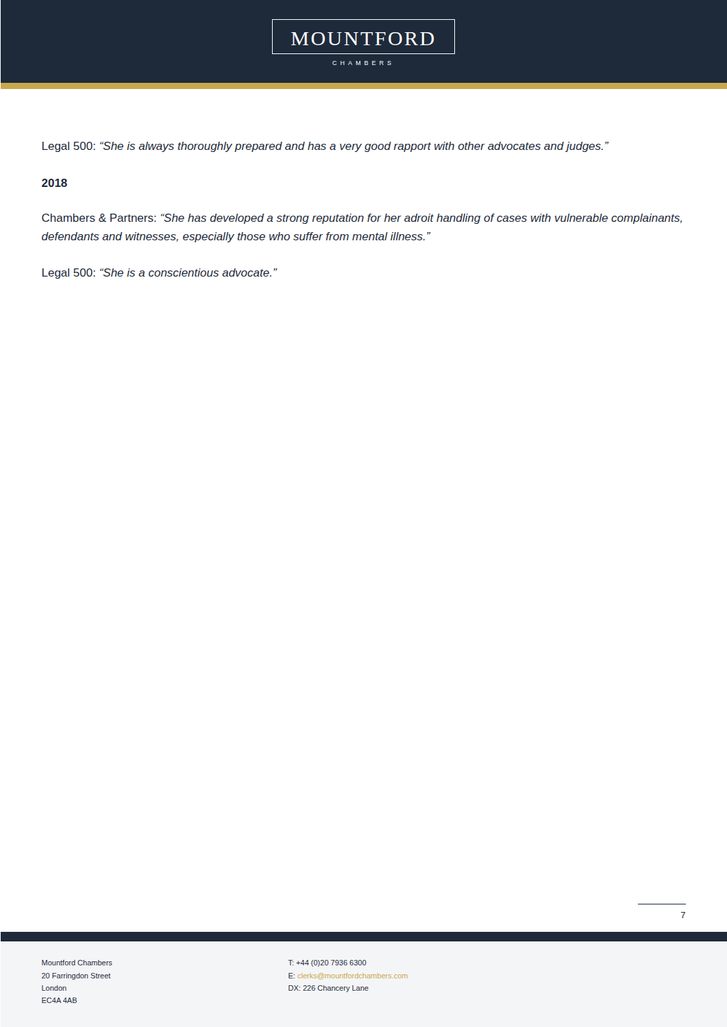MOUNTFORD
CHAMBERS
Legal 500: “She is always thoroughly prepared and has a very good rapport with other advocates and judges.”
2018
Chambers & Partners: “She has developed a strong reputation for her adroit handling of cases with vulnerable complainants, defendants and witnesses, especially those who suffer from mental illness.”
Legal 500: “She is a conscientious advocate.”
7
Mountford Chambers
20 Farringdon Street
London
EC4A 4AB
T: +44 (0)20 7936 6300
E: clerks@mountfordchambers.com
DX: 226 Chancery Lane